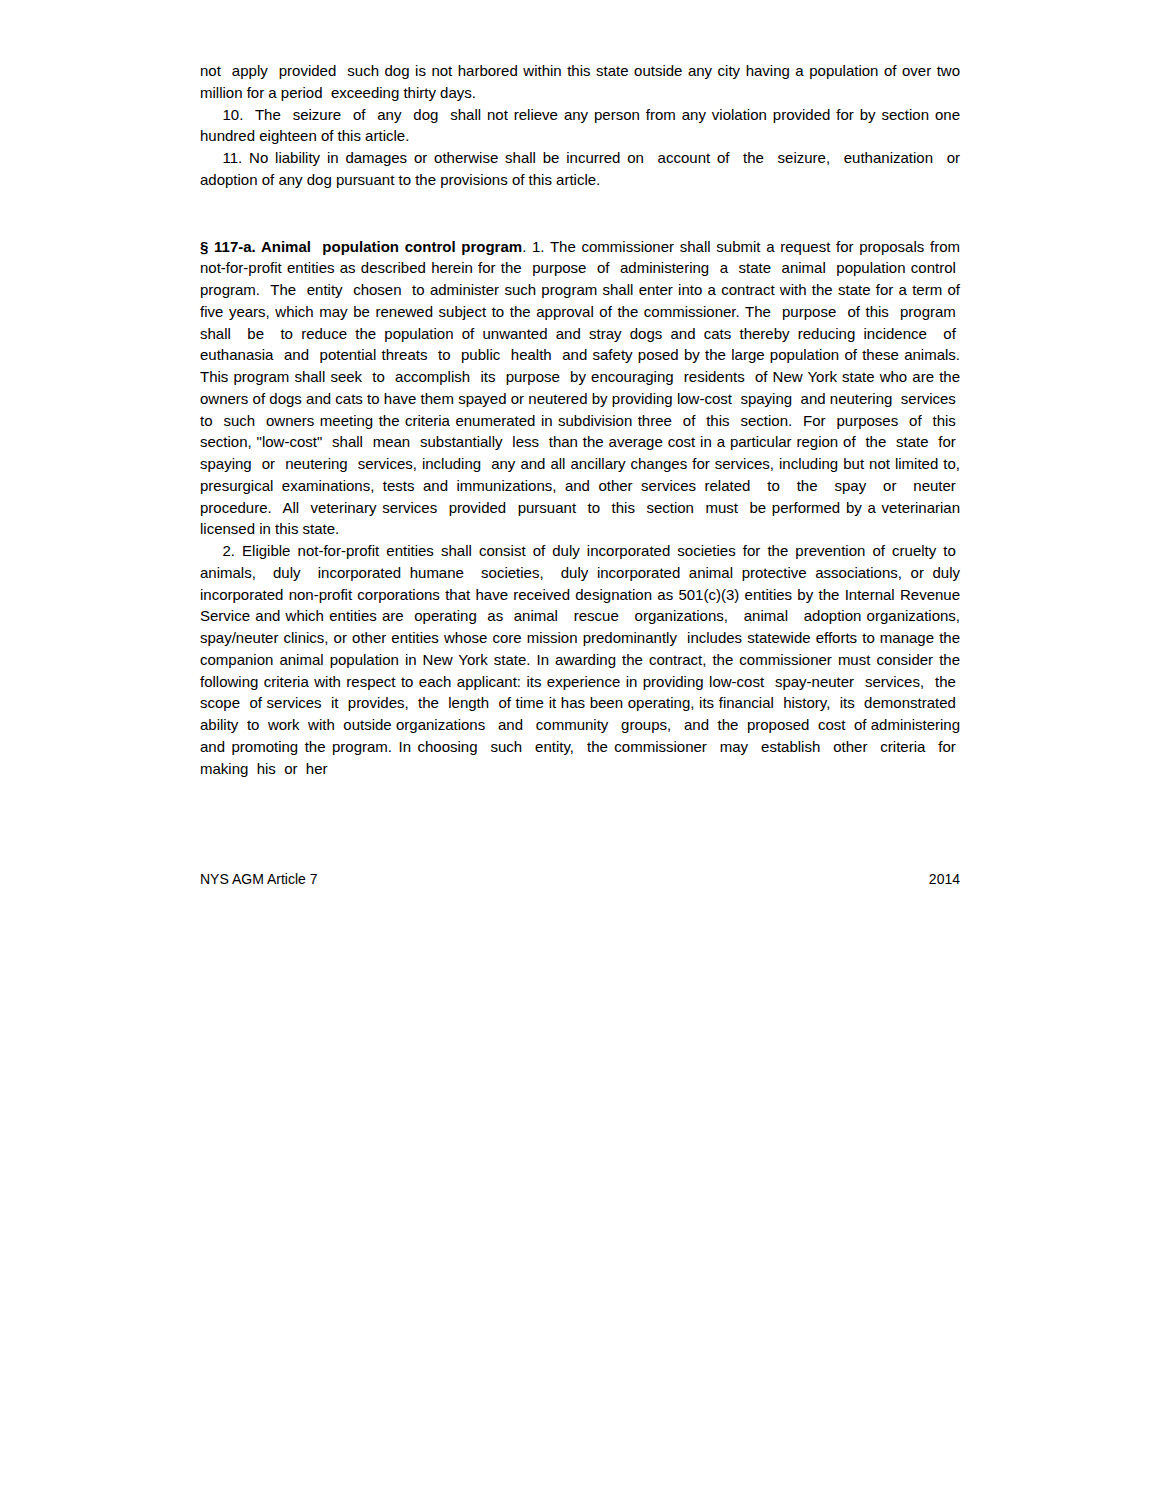not apply provided such dog is not harbored within this state outside any city having a population of over two million for a period exceeding thirty days.
10. The seizure of any dog shall not relieve any person from any violation provided for by section one hundred eighteen of this article.
11. No liability in damages or otherwise shall be incurred on account of the seizure, euthanization or adoption of any dog pursuant to the provisions of this article.
§ 117-a. Animal population control program. 1. The commissioner shall submit a request for proposals from not-for-profit entities as described herein for the purpose of administering a state animal population control program. The entity chosen to administer such program shall enter into a contract with the state for a term of five years, which may be renewed subject to the approval of the commissioner. The purpose of this program shall be to reduce the population of unwanted and stray dogs and cats thereby reducing incidence of euthanasia and potential threats to public health and safety posed by the large population of these animals. This program shall seek to accomplish its purpose by encouraging residents of New York state who are the owners of dogs and cats to have them spayed or neutered by providing low-cost spaying and neutering services to such owners meeting the criteria enumerated in subdivision three of this section. For purposes of this section, "low-cost" shall mean substantially less than the average cost in a particular region of the state for spaying or neutering services, including any and all ancillary changes for services, including but not limited to, presurgical examinations, tests and immunizations, and other services related to the spay or neuter procedure. All veterinary services provided pursuant to this section must be performed by a veterinarian licensed in this state.
2. Eligible not-for-profit entities shall consist of duly incorporated societies for the prevention of cruelty to animals, duly incorporated humane societies, duly incorporated animal protective associations, or duly incorporated non-profit corporations that have received designation as 501(c)(3) entities by the Internal Revenue Service and which entities are operating as animal rescue organizations, animal adoption organizations, spay/neuter clinics, or other entities whose core mission predominantly includes statewide efforts to manage the companion animal population in New York state. In awarding the contract, the commissioner must consider the following criteria with respect to each applicant: its experience in providing low-cost spay-neuter services, the scope of services it provides, the length of time it has been operating, its financial history, its demonstrated ability to work with outside organizations and community groups, and the proposed cost of administering and promoting the program. In choosing such entity, the commissioner may establish other criteria for making his or her
NYS AGM Article 7 2014